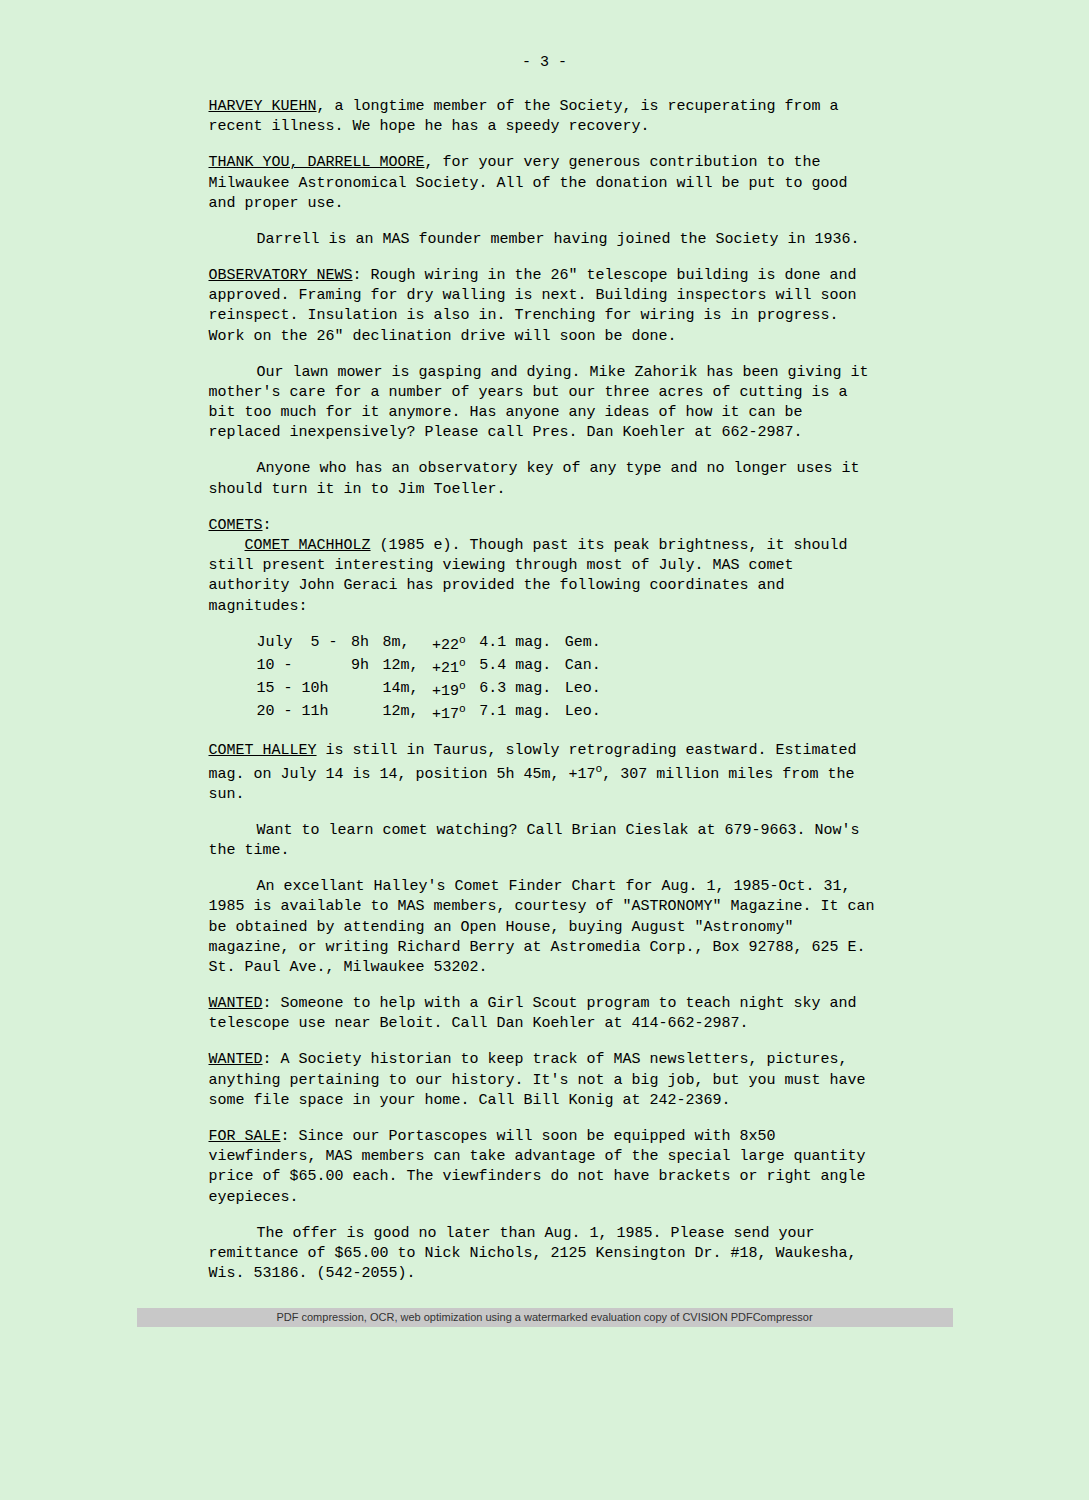- 3 -
HARVEY KUEHN, a longtime member of the Society, is recuperating from a recent illness. We hope he has a speedy recovery.
THANK YOU, DARRELL MOORE, for your very generous contribution to the Milwaukee Astronomical Society. All of the donation will be put to good and proper use.
Darrell is an MAS founder member having joined the Society in 1936.
OBSERVATORY NEWS: Rough wiring in the 26" telescope building is done and approved. Framing for dry walling is next. Building inspectors will soon reinspect. Insulation is also in. Trenching for wiring is in progress. Work on the 26" declination drive will soon be done.
Our lawn mower is gasping and dying. Mike Zahorik has been giving it mother's care for a number of years but our three acres of cutting is a bit too much for it anymore. Has anyone any ideas of how it can be replaced inexpensively? Please call Pres. Dan Koehler at 662-2987.
Anyone who has an observatory key of any type and no longer uses it should turn it in to Jim Toeller.
COMETS:
COMET MACHHOLZ (1985 e). Though past its peak brightness, it should still present interesting viewing through most of July. MAS comet authority John Geraci has provided the following coordinates and magnitudes:
| July 5 - | 8h | 8m, | +22 o | 4.1 mag. | Gem. |
| 10 - | 9h | 12m, | +21 o | 5.4 mag. | Can. |
| 15 - 10h | | 14m, | +19 o | 6.3 mag. | Leo. |
| 20 - 11h | | 12m, | +17 o | 7.1 mag. | Leo. |
COMET HALLEY is still in Taurus, slowly retrograding eastward. Estimated mag. on July 14 is 14, position 5h 45m, +17o, 307 million miles from the sun.
Want to learn comet watching? Call Brian Cieslak at 679-9663. Now's the time.
An excellant Halley's Comet Finder Chart for Aug. 1, 1985-Oct. 31, 1985 is available to MAS members, courtesy of "ASTRONOMY" Magazine. It can be obtained by attending an Open House, buying August "Astronomy" magazine, or writing Richard Berry at Astromedia Corp., Box 92788, 625 E. St. Paul Ave., Milwaukee 53202.
WANTED: Someone to help with a Girl Scout program to teach night sky and telescope use near Beloit. Call Dan Koehler at 414-662-2987.
WANTED: A Society historian to keep track of MAS newsletters, pictures, anything pertaining to our history. It's not a big job, but you must have some file space in your home. Call Bill Konig at 242-2369.
FOR SALE: Since our Portascopes will soon be equipped with 8x50 viewfinders, MAS members can take advantage of the special large quantity price of $65.00 each. The viewfinders do not have brackets or right angle eyepieces.
The offer is good no later than Aug. 1, 1985. Please send your remittance of $65.00 to Nick Nichols, 2125 Kensington Dr. #18, Waukesha, Wis. 53186. (542-2055).
PDF compression, OCR, web optimization using a watermarked evaluation copy of CVISION PDFCompressor